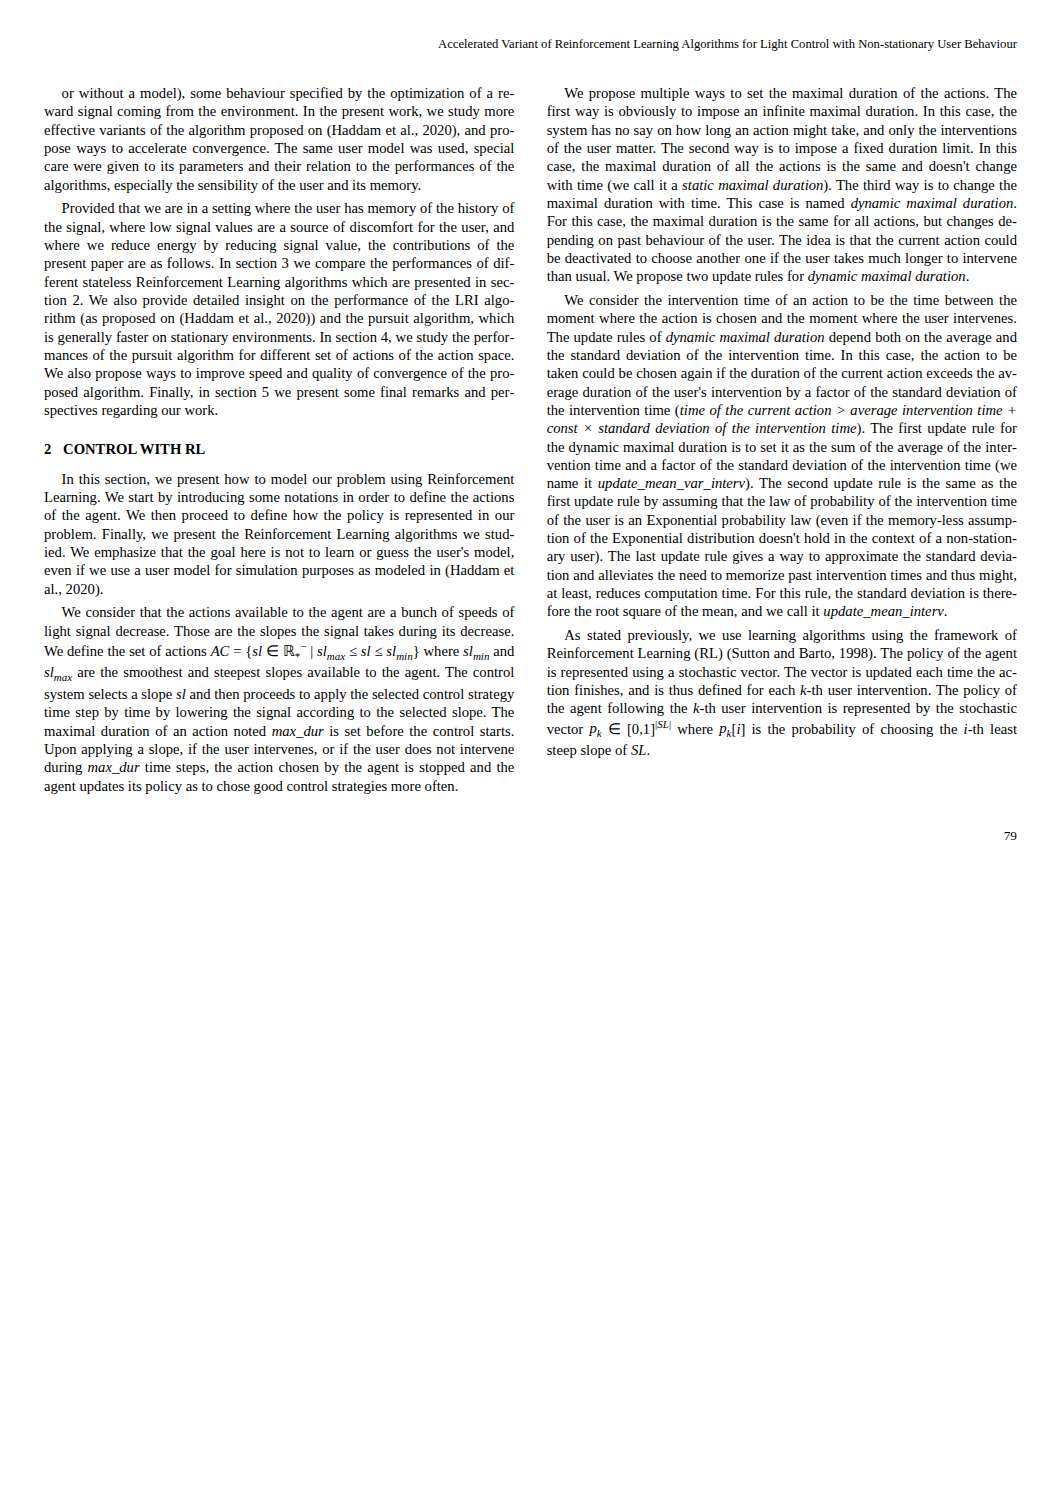Accelerated Variant of Reinforcement Learning Algorithms for Light Control with Non-stationary User Behaviour
or without a model), some behaviour specified by the optimization of a reward signal coming from the environment. In the present work, we study more effective variants of the algorithm proposed on (Haddam et al., 2020), and propose ways to accelerate convergence. The same user model was used, special care were given to its parameters and their relation to the performances of the algorithms, especially the sensibility of the user and its memory.
Provided that we are in a setting where the user has memory of the history of the signal, where low signal values are a source of discomfort for the user, and where we reduce energy by reducing signal value, the contributions of the present paper are as follows. In section 3 we compare the performances of different stateless Reinforcement Learning algorithms which are presented in section 2. We also provide detailed insight on the performance of the LRI algorithm (as proposed on (Haddam et al., 2020)) and the pursuit algorithm, which is generally faster on stationary environments. In section 4, we study the performances of the pursuit algorithm for different set of actions of the action space. We also propose ways to improve speed and quality of convergence of the proposed algorithm. Finally, in section 5 we present some final remarks and perspectives regarding our work.
2 CONTROL WITH RL
In this section, we present how to model our problem using Reinforcement Learning. We start by introducing some notations in order to define the actions of the agent. We then proceed to define how the policy is represented in our problem. Finally, we present the Reinforcement Learning algorithms we studied. We emphasize that the goal here is not to learn or guess the user's model, even if we use a user model for simulation purposes as modeled in (Haddam et al., 2020).
We consider that the actions available to the agent are a bunch of speeds of light signal decrease. Those are the slopes the signal takes during its decrease. We define the set of actions AC = {sl ∈ ℝ*− | slmax ≤ sl ≤ slmin} where slmin and slmax are the smoothest and steepest slopes available to the agent. The control system selects a slope sl and then proceeds to apply the selected control strategy time step by time by lowering the signal according to the selected slope. The maximal duration of an action noted max_dur is set before the control starts. Upon applying a slope, if the user intervenes, or if the user does not intervene during max_dur time steps, the action chosen by the agent is stopped and the agent updates its policy as to chose good control strategies more often.
We propose multiple ways to set the maximal duration of the actions. The first way is obviously to impose an infinite maximal duration. In this case, the system has no say on how long an action might take, and only the interventions of the user matter. The second way is to impose a fixed duration limit. In this case, the maximal duration of all the actions is the same and doesn't change with time (we call it a static maximal duration). The third way is to change the maximal duration with time. This case is named dynamic maximal duration. For this case, the maximal duration is the same for all actions, but changes depending on past behaviour of the user. The idea is that the current action could be deactivated to choose another one if the user takes much longer to intervene than usual. We propose two update rules for dynamic maximal duration.
We consider the intervention time of an action to be the time between the moment where the action is chosen and the moment where the user intervenes. The update rules of dynamic maximal duration depend both on the average and the standard deviation of the intervention time. In this case, the action to be taken could be chosen again if the duration of the current action exceeds the average duration of the user's intervention by a factor of the standard deviation of the intervention time (time of the current action > average intervention time + const × standard deviation of the intervention time). The first update rule for the dynamic maximal duration is to set it as the sum of the average of the intervention time and a factor of the standard deviation of the intervention time (we name it update_mean_var_interv). The second update rule is the same as the first update rule by assuming that the law of probability of the intervention time of the user is an Exponential probability law (even if the memory-less assumption of the Exponential distribution doesn't hold in the context of a non-stationary user). The last update rule gives a way to approximate the standard deviation and alleviates the need to memorize past intervention times and thus might, at least, reduces computation time. For this rule, the standard deviation is therefore the root square of the mean, and we call it update_mean_interv.
As stated previously, we use learning algorithms using the framework of Reinforcement Learning (RL) (Sutton and Barto, 1998). The policy of the agent is represented using a stochastic vector. The vector is updated each time the action finishes, and is thus defined for each k-th user intervention. The policy of the agent following the k-th user intervention is represented by the stochastic vector pk ∈ [0,1]|SL| where pk[i] is the probability of choosing the i-th least steep slope of SL.
79